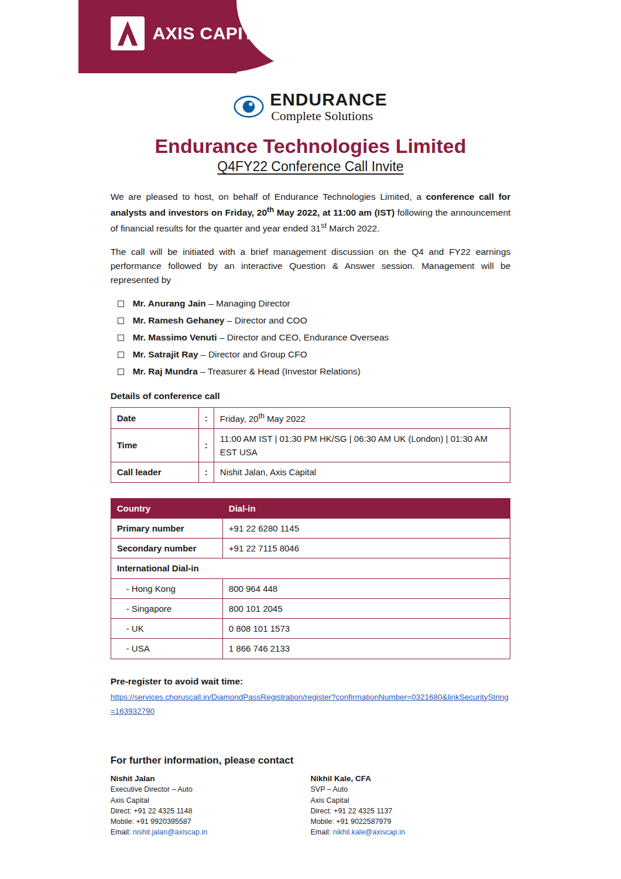AXIS CAPITAL
ENDURANCE
Complete Solutions
Endurance Technologies Limited
Q4FY22 Conference Call Invite
We are pleased to host, on behalf of Endurance Technologies Limited, a conference call for analysts and investors on Friday, 20th May 2022, at 11:00 am (IST) following the announcement of financial results for the quarter and year ended 31st March 2022.
The call will be initiated with a brief management discussion on the Q4 and FY22 earnings performance followed by an interactive Question & Answer session. Management will be represented by
Mr. Anurang Jain – Managing Director
Mr. Ramesh Gehaney – Director and COO
Mr. Massimo Venuti – Director and CEO, Endurance Overseas
Mr. Satrajit Ray – Director and Group CFO
Mr. Raj Mundra – Treasurer & Head (Investor Relations)
Details of conference call
| Date | : | Friday, 20 th May 2022 |
| Time | : | 11:00 AM IST / 01:30 PM HK/SG / 06:30 AM UK (London) / 01:30 AM EST USA |
| Call leader | : | Nishit Jalan, Axis Capital |
| Country | Dial-in |
| --- | --- |
| Primary number | +91 22 6280 1145 |
| Secondary number | +91 22 7115 8046 |
| International Dial-in |
| - Hong Kong | 800 964 448 |
| - Singapore | 800 101 2045 |
| - UK | 0 808 101 1573 |
| - USA | 1 866 746 2133 |
Pre-register to avoid wait time:
https://services.choruscall.in/DiamondPassRegistration/register?confirmationNumber=0321680&linkSecurityString=163932790
For further information, please contact
Nishit Jalan
Executive Director – Auto
Axis Capital
Direct: +91 22 4325 1148
Mobile: +91 9920395587
Email: nishit.jalan@axiscap.in
Nikhil Kale, CFA
SVP – Auto
Axis Capital
Direct: +91 22 4325 1137
Mobile: +91 9022587979
Email: nikhil.kale@axiscap.in